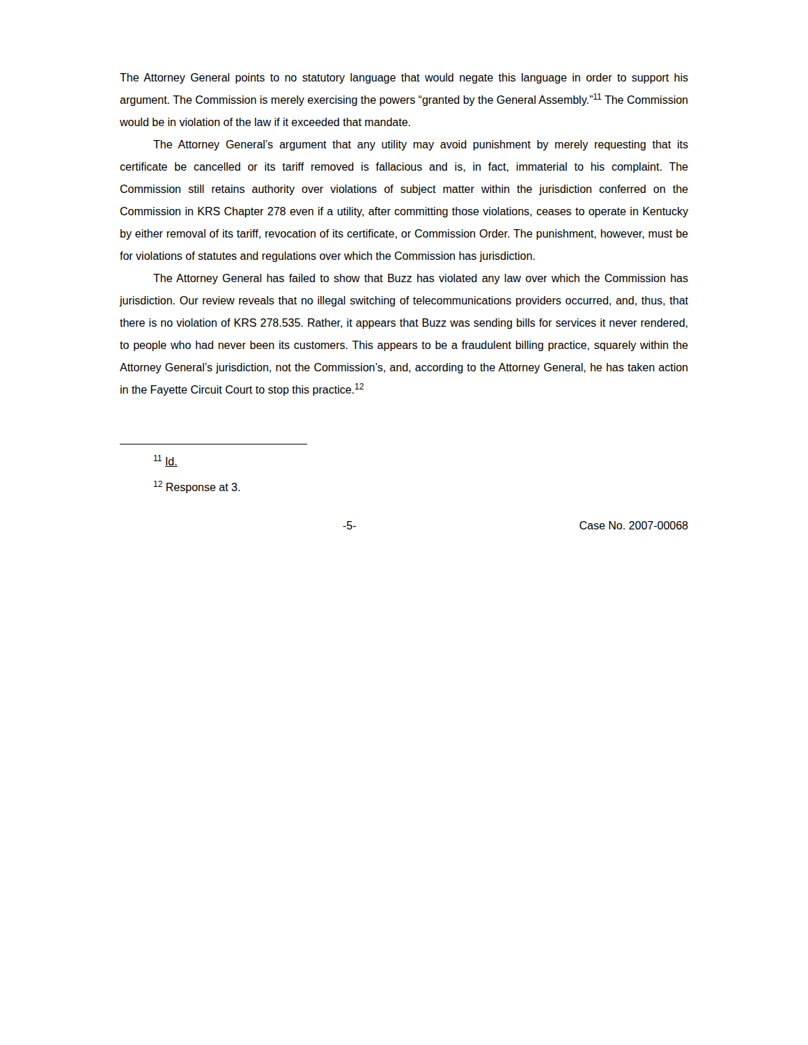The Attorney General points to no statutory language that would negate this language in order to support his argument. The Commission is merely exercising the powers “granted by the General Assembly.”11 The Commission would be in violation of the law if it exceeded that mandate.
The Attorney General’s argument that any utility may avoid punishment by merely requesting that its certificate be cancelled or its tariff removed is fallacious and is, in fact, immaterial to his complaint. The Commission still retains authority over violations of subject matter within the jurisdiction conferred on the Commission in KRS Chapter 278 even if a utility, after committing those violations, ceases to operate in Kentucky by either removal of its tariff, revocation of its certificate, or Commission Order. The punishment, however, must be for violations of statutes and regulations over which the Commission has jurisdiction.
The Attorney General has failed to show that Buzz has violated any law over which the Commission has jurisdiction. Our review reveals that no illegal switching of telecommunications providers occurred, and, thus, that there is no violation of KRS 278.535. Rather, it appears that Buzz was sending bills for services it never rendered, to people who had never been its customers. This appears to be a fraudulent billing practice, squarely within the Attorney General’s jurisdiction, not the Commission’s, and, according to the Attorney General, he has taken action in the Fayette Circuit Court to stop this practice.12
11 Id.
12 Response at 3.
-5- Case No. 2007-00068